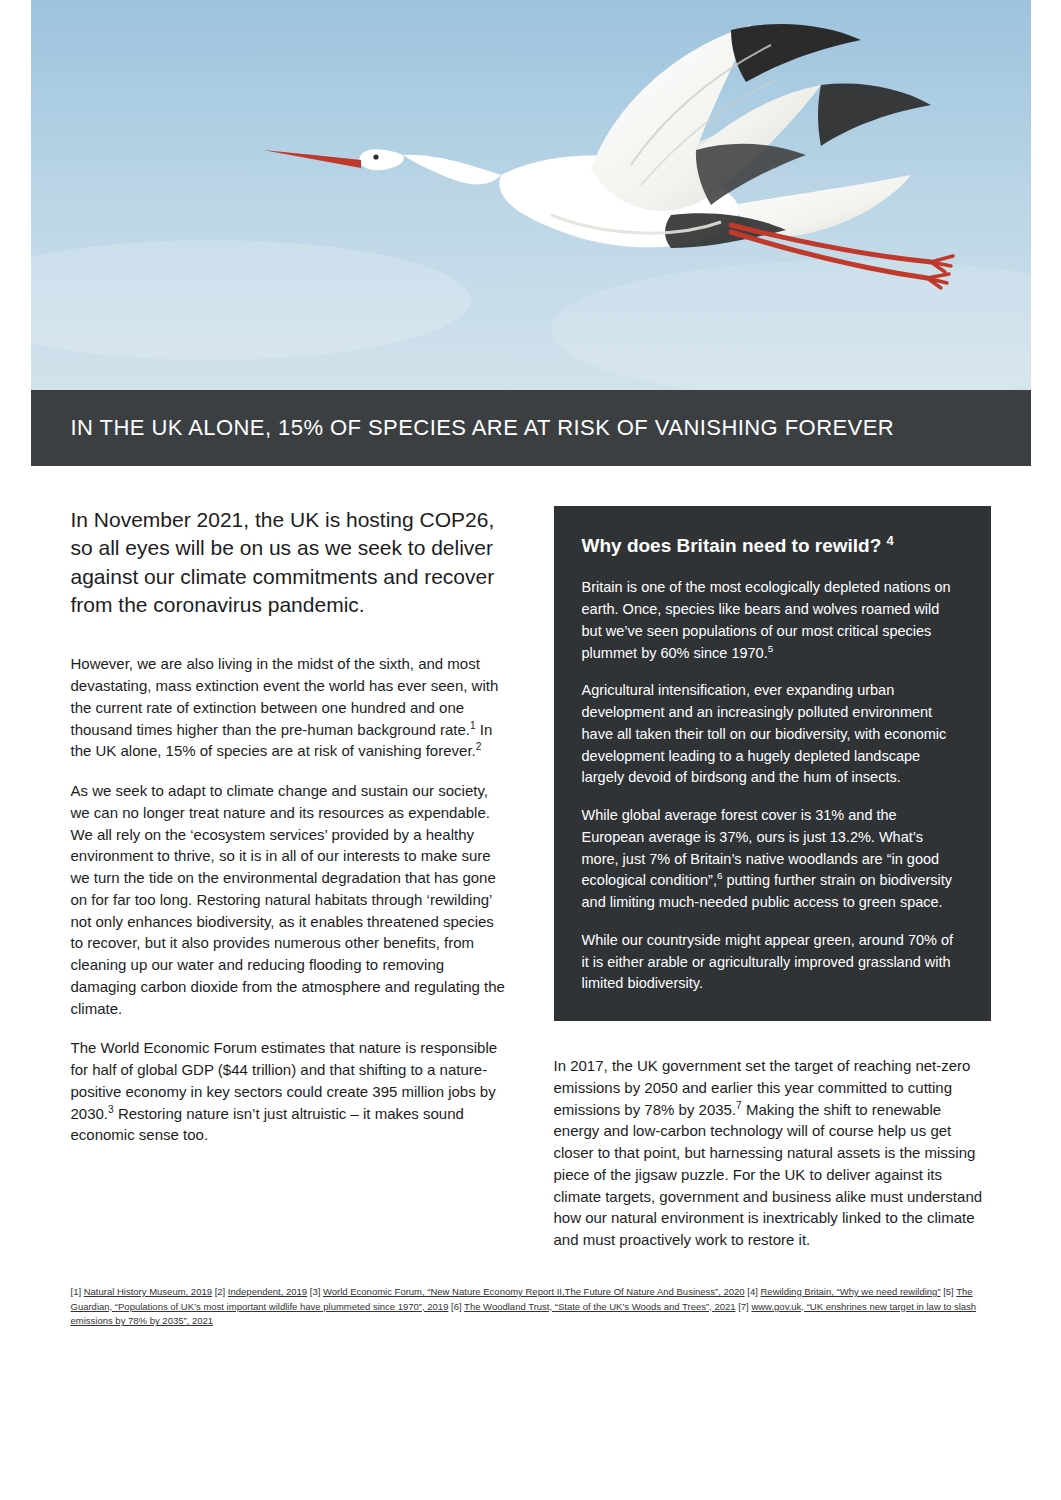IN THE UK ALONE, 15% OF SPECIES ARE AT RISK OF VANISHING FOREVER
In November 2021, the UK is hosting COP26, so all eyes will be on us as we seek to deliver against our climate commitments and recover from the coronavirus pandemic.
However, we are also living in the midst of the sixth, and most devastating, mass extinction event the world has ever seen, with the current rate of extinction between one hundred and one thousand times higher than the pre-human background rate.1 In the UK alone, 15% of species are at risk of vanishing forever.2
As we seek to adapt to climate change and sustain our society, we can no longer treat nature and its resources as expendable. We all rely on the ‘ecosystem services’ provided by a healthy environment to thrive, so it is in all of our interests to make sure we turn the tide on the environmental degradation that has gone on for far too long. Restoring natural habitats through ‘rewilding’ not only enhances biodiversity, as it enables threatened species to recover, but it also provides numerous other benefits, from cleaning up our water and reducing flooding to removing damaging carbon dioxide from the atmosphere and regulating the climate.
The World Economic Forum estimates that nature is responsible for half of global GDP ($44 trillion) and that shifting to a nature-positive economy in key sectors could create 395 million jobs by 2030.3 Restoring nature isn’t just altruistic – it makes sound economic sense too.
Why does Britain need to rewild? 4
Britain is one of the most ecologically depleted nations on earth. Once, species like bears and wolves roamed wild but we’ve seen populations of our most critical species plummet by 60% since 1970.5
Agricultural intensification, ever expanding urban development and an increasingly polluted environment have all taken their toll on our biodiversity, with economic development leading to a hugely depleted landscape largely devoid of birdsong and the hum of insects.
While global average forest cover is 31% and the European average is 37%, ours is just 13.2%. What’s more, just 7% of Britain’s native woodlands are “in good ecological condition”,6 putting further strain on biodiversity and limiting much-needed public access to green space.
While our countryside might appear green, around 70% of it is either arable or agriculturally improved grassland with limited biodiversity.
In 2017, the UK government set the target of reaching net-zero emissions by 2050 and earlier this year committed to cutting emissions by 78% by 2035.7 Making the shift to renewable energy and low-carbon technology will of course help us get closer to that point, but harnessing natural assets is the missing piece of the jigsaw puzzle. For the UK to deliver against its climate targets, government and business alike must understand how our natural environment is inextricably linked to the climate and must proactively work to restore it.
[1] Natural History Museum, 2019 [2] Independent, 2019 [3] World Economic Forum, “New Nature Economy Report II,The Future Of Nature And Business”, 2020 [4] Rewilding Britain, “Why we need rewilding” [5] The Guardian, “Populations of UK’s most important wildlife have plummeted since 1970”, 2019 [6] The Woodland Trust, “State of the UK’s Woods and Trees”, 2021 [7] www.gov.uk, “UK enshrines new target in law to slash emissions by 78% by 2035”, 2021